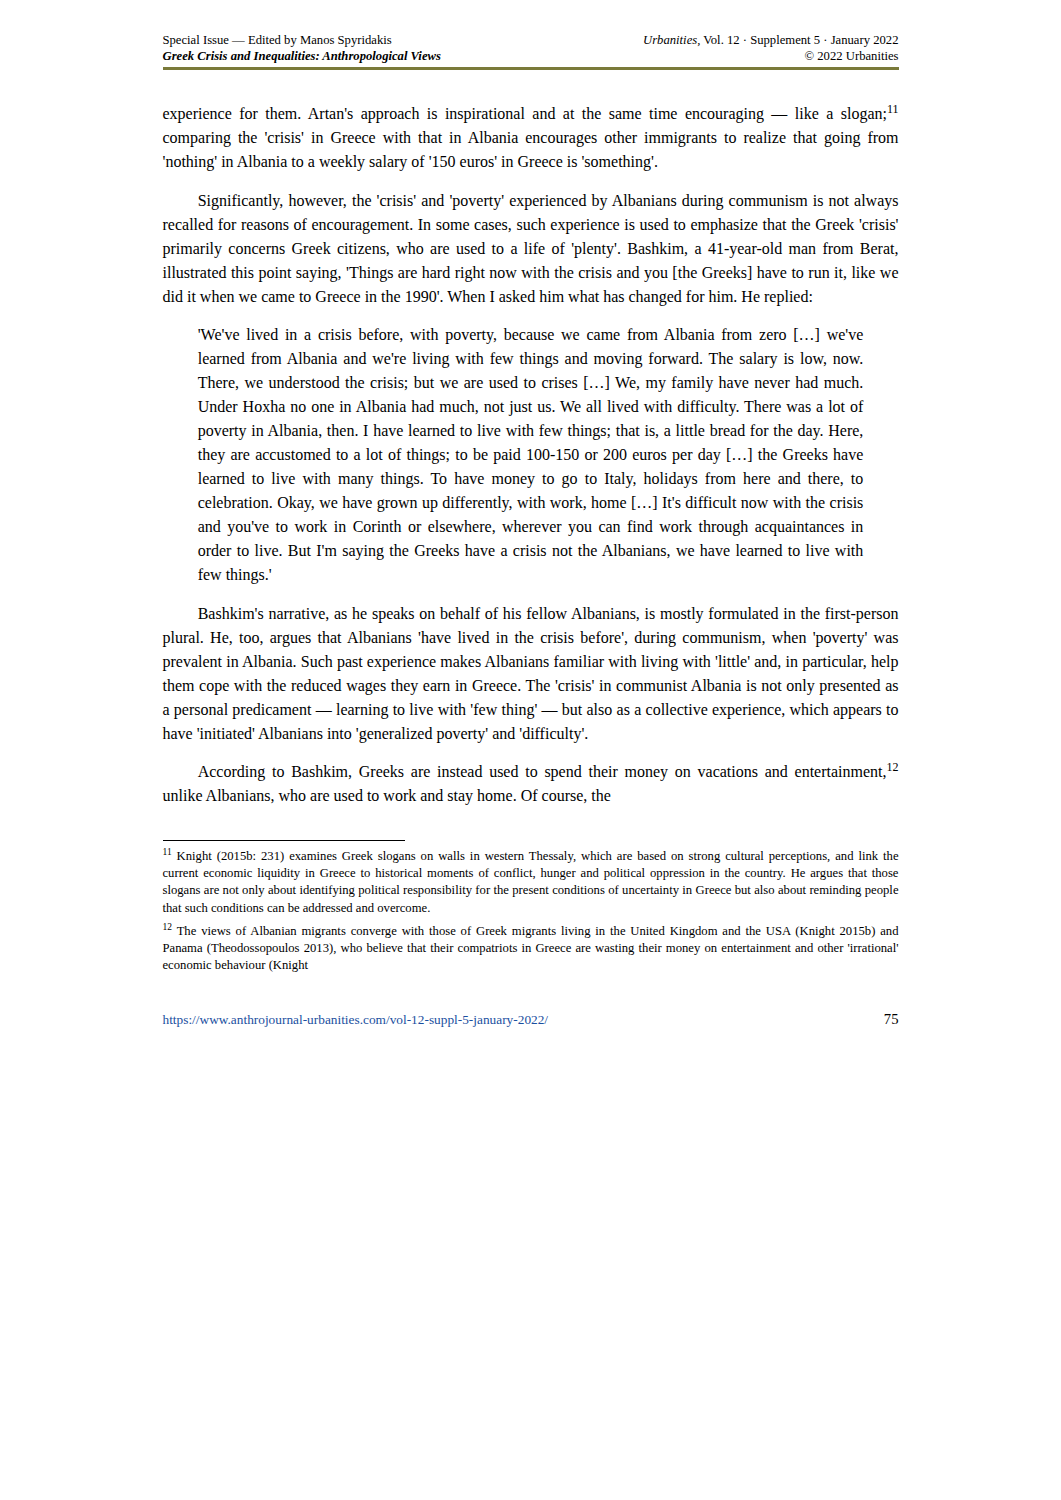Special Issue — Edited by Manos Spyridakis
Greek Crisis and Inequalities: Anthropological Views
Urbanities, Vol. 12 · Supplement 5 · January 2022
© 2022 Urbanities
experience for them. Artan's approach is inspirational and at the same time encouraging — like a slogan;11 comparing the 'crisis' in Greece with that in Albania encourages other immigrants to realize that going from 'nothing' in Albania to a weekly salary of '150 euros' in Greece is 'something'.
Significantly, however, the 'crisis' and 'poverty' experienced by Albanians during communism is not always recalled for reasons of encouragement. In some cases, such experience is used to emphasize that the Greek 'crisis' primarily concerns Greek citizens, who are used to a life of 'plenty'. Bashkim, a 41-year-old man from Berat, illustrated this point saying, 'Things are hard right now with the crisis and you [the Greeks] have to run it, like we did it when we came to Greece in the 1990'. When I asked him what has changed for him. He replied:
'We've lived in a crisis before, with poverty, because we came from Albania from zero […] we've learned from Albania and we're living with few things and moving forward. The salary is low, now. There, we understood the crisis; but we are used to crises […] We, my family have never had much. Under Hoxha no one in Albania had much, not just us. We all lived with difficulty. There was a lot of poverty in Albania, then. I have learned to live with few things; that is, a little bread for the day. Here, they are accustomed to a lot of things; to be paid 100-150 or 200 euros per day […] the Greeks have learned to live with many things. To have money to go to Italy, holidays from here and there, to celebration. Okay, we have grown up differently, with work, home […] It's difficult now with the crisis and you've to work in Corinth or elsewhere, wherever you can find work through acquaintances in order to live. But I'm saying the Greeks have a crisis not the Albanians, we have learned to live with few things.'
Bashkim's narrative, as he speaks on behalf of his fellow Albanians, is mostly formulated in the first-person plural. He, too, argues that Albanians 'have lived in the crisis before', during communism, when 'poverty' was prevalent in Albania. Such past experience makes Albanians familiar with living with 'little' and, in particular, help them cope with the reduced wages they earn in Greece. The 'crisis' in communist Albania is not only presented as a personal predicament — learning to live with 'few thing' — but also as a collective experience, which appears to have 'initiated' Albanians into 'generalized poverty' and 'difficulty'.
According to Bashkim, Greeks are instead used to spend their money on vacations and entertainment,12 unlike Albanians, who are used to work and stay home. Of course, the
11 Knight (2015b: 231) examines Greek slogans on walls in western Thessaly, which are based on strong cultural perceptions, and link the current economic liquidity in Greece to historical moments of conflict, hunger and political oppression in the country. He argues that those slogans are not only about identifying political responsibility for the present conditions of uncertainty in Greece but also about reminding people that such conditions can be addressed and overcome.
12 The views of Albanian migrants converge with those of Greek migrants living in the United Kingdom and the USA (Knight 2015b) and Panama (Theodossopoulos 2013), who believe that their compatriots in Greece are wasting their money on entertainment and other 'irrational' economic behaviour (Knight
https://www.anthrojournal-urbanities.com/vol-12-suppl-5-january-2022/ 75